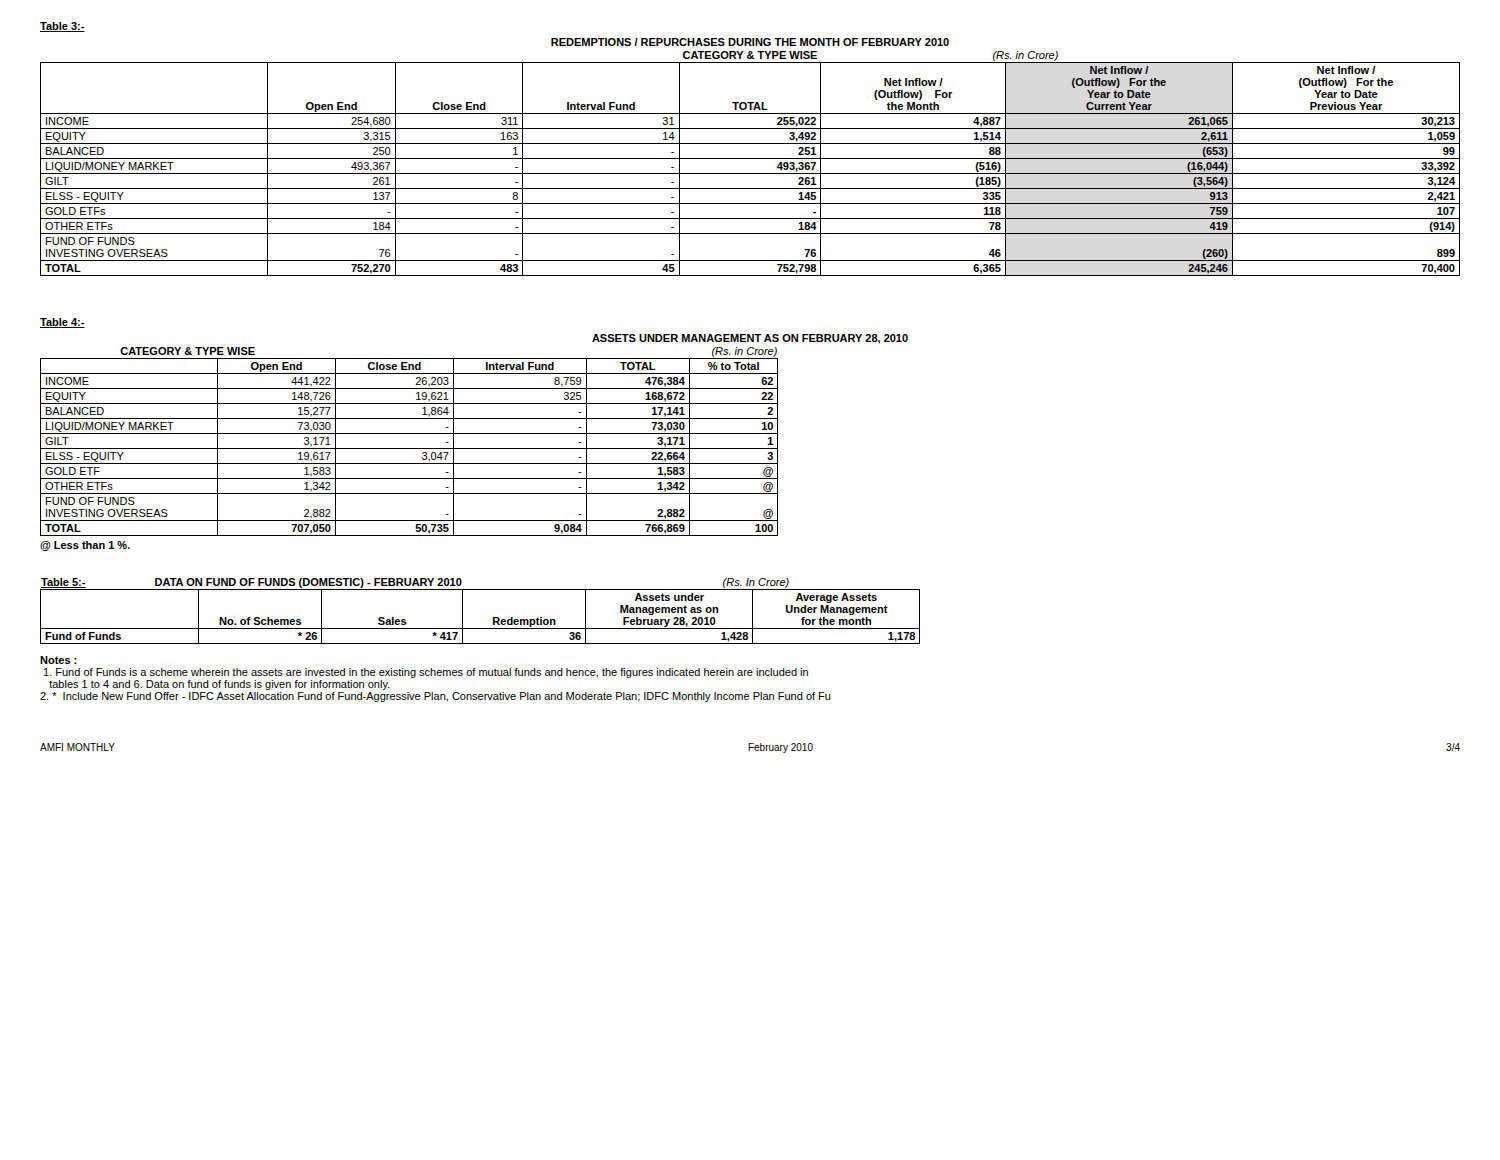Table 3:-
REDEMPTIONS / REPURCHASES DURING THE MONTH OF FEBRUARY 2010
| | CATEGORY & TYPE WISE | (Rs. in Crore) |
| | Open End | Close End | Interval Fund | TOTAL | Net Inflow / (Outflow) For the Month | Net Inflow / (Outflow) For the Year to Date Current Year | Net Inflow / (Outflow) For the Year to Date Previous Year |
| --- | --- | --- | --- | --- | --- | --- | --- |
| INCOME | 254,680 | 311 | 31 | 255,022 | 4,887 | 261,065 | 30,213 |
| EQUITY | 3,315 | 163 | 14 | 3,492 | 1,514 | 2,611 | 1,059 |
| BALANCED | 250 | 1 | - | 251 | 88 | (653) | 99 |
| LIQUID/MONEY MARKET | 493,367 | - | - | 493,367 | (516) | (16,044) | 33,392 |
| GILT | 261 | - | - | 261 | (185) | (3,564) | 3,124 |
| ELSS - EQUITY | 137 | 8 | - | 145 | 335 | 913 | 2,421 |
| GOLD ETFs | - | - | - | - | 118 | 759 | 107 |
| OTHER ETFs | 184 | - | - | 184 | 78 | 419 | (914) |
| FUND OF FUNDS INVESTING OVERSEAS | 76 | - | - | 76 | 46 | (260) | 899 |
| TOTAL | 752,270 | 483 | 45 | 752,798 | 6,365 | 245,246 | 70,400 |
Table 4:-
ASSETS UNDER MANAGEMENT AS ON FEBRUARY 28, 2010
| CATEGORY & TYPE WISE | | (Rs. in Crore) |
| | Open End | Close End | Interval Fund | TOTAL | % to Total |
| --- | --- | --- | --- | --- | --- |
| INCOME | 441,422 | 26,203 | 8,759 | 476,384 | 62 |
| EQUITY | 148,726 | 19,621 | 325 | 168,672 | 22 |
| BALANCED | 15,277 | 1,864 | - | 17,141 | 2 |
| LIQUID/MONEY MARKET | 73,030 | - | - | 73,030 | 10 |
| GILT | 3,171 | - | - | 3,171 | 1 |
| ELSS - EQUITY | 19,617 | 3,047 | - | 22,664 | 3 |
| GOLD ETF | 1,583 | - | - | 1,583 | @ |
| OTHER ETFs | 1,342 | - | - | 1,342 | @ |
| FUND OF FUNDS INVESTING OVERSEAS | 2,882 | - | - | 2,882 | @ |
| TOTAL | 707,050 | 50,735 | 9,084 | 766,869 | 100 |
@ Less than 1 %.
| Table 5:- | DATA ON FUND OF FUNDS (DOMESTIC) - FEBRUARY 2010 | (Rs. In Crore) |
| | No. of Schemes | Sales | Redemption | Assets under Management as on February 28, 2010 | Average Assets Under Management for the month |
| --- | --- | --- | --- | --- | --- |
| Fund of Funds | * 26 | * 417 | 36 | 1,428 | 1,178 |
Notes :
1. Fund of Funds is a scheme wherein the assets are invested in the existing schemes of mutual funds and hence, the figures indicated herein are included in
tables 1 to 4 and 6. Data on fund of funds is given for information only.
2. * Include New Fund Offer - IDFC Asset Allocation Fund of Fund-Aggressive Plan, Conservative Plan and Moderate Plan; IDFC Monthly Income Plan Fund of Fu
AMFI MONTHLY
February 2010
3/4